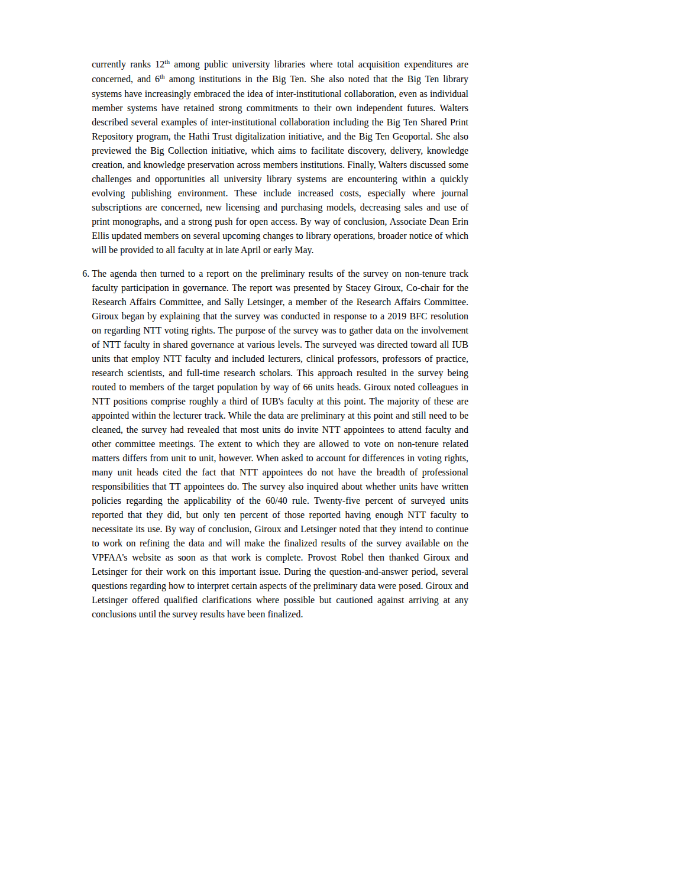currently ranks 12th among public university libraries where total acquisition expenditures are concerned, and 6th among institutions in the Big Ten. She also noted that the Big Ten library systems have increasingly embraced the idea of inter-institutional collaboration, even as individual member systems have retained strong commitments to their own independent futures. Walters described several examples of inter-institutional collaboration including the Big Ten Shared Print Repository program, the Hathi Trust digitalization initiative, and the Big Ten Geoportal. She also previewed the Big Collection initiative, which aims to facilitate discovery, delivery, knowledge creation, and knowledge preservation across members institutions. Finally, Walters discussed some challenges and opportunities all university library systems are encountering within a quickly evolving publishing environment. These include increased costs, especially where journal subscriptions are concerned, new licensing and purchasing models, decreasing sales and use of print monographs, and a strong push for open access. By way of conclusion, Associate Dean Erin Ellis updated members on several upcoming changes to library operations, broader notice of which will be provided to all faculty at in late April or early May.
The agenda then turned to a report on the preliminary results of the survey on non-tenure track faculty participation in governance. The report was presented by Stacey Giroux, Co-chair for the Research Affairs Committee, and Sally Letsinger, a member of the Research Affairs Committee. Giroux began by explaining that the survey was conducted in response to a 2019 BFC resolution on regarding NTT voting rights. The purpose of the survey was to gather data on the involvement of NTT faculty in shared governance at various levels. The surveyed was directed toward all IUB units that employ NTT faculty and included lecturers, clinical professors, professors of practice, research scientists, and full-time research scholars. This approach resulted in the survey being routed to members of the target population by way of 66 units heads. Giroux noted colleagues in NTT positions comprise roughly a third of IUB's faculty at this point. The majority of these are appointed within the lecturer track. While the data are preliminary at this point and still need to be cleaned, the survey had revealed that most units do invite NTT appointees to attend faculty and other committee meetings. The extent to which they are allowed to vote on non-tenure related matters differs from unit to unit, however. When asked to account for differences in voting rights, many unit heads cited the fact that NTT appointees do not have the breadth of professional responsibilities that TT appointees do. The survey also inquired about whether units have written policies regarding the applicability of the 60/40 rule. Twenty-five percent of surveyed units reported that they did, but only ten percent of those reported having enough NTT faculty to necessitate its use. By way of conclusion, Giroux and Letsinger noted that they intend to continue to work on refining the data and will make the finalized results of the survey available on the VPFAA's website as soon as that work is complete. Provost Robel then thanked Giroux and Letsinger for their work on this important issue. During the question-and-answer period, several questions regarding how to interpret certain aspects of the preliminary data were posed. Giroux and Letsinger offered qualified clarifications where possible but cautioned against arriving at any conclusions until the survey results have been finalized.